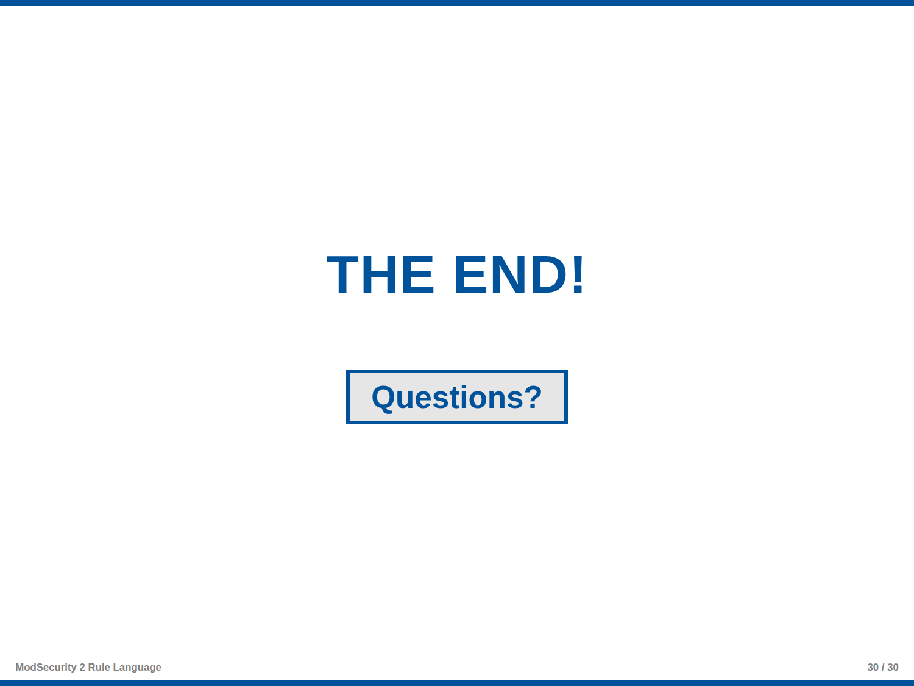THE END!
Questions?
ModSecurity 2 Rule Language 30 / 30